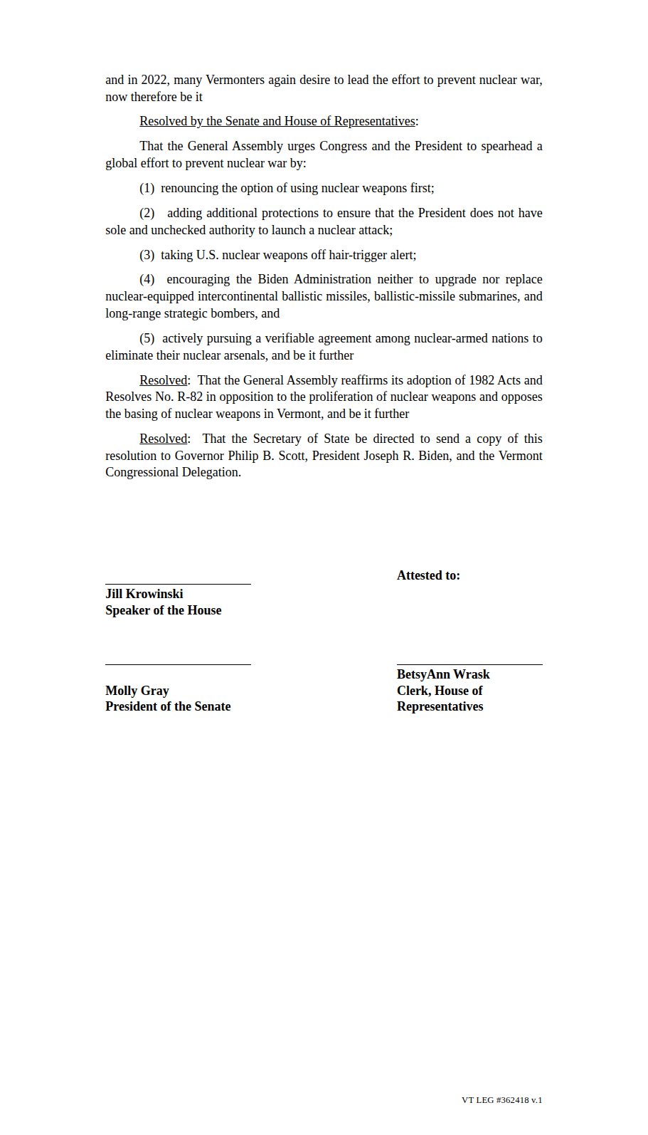and in 2022, many Vermonters again desire to lead the effort to prevent nuclear war, now therefore be it
Resolved by the Senate and House of Representatives:
That the General Assembly urges Congress and the President to spearhead a global effort to prevent nuclear war by:
(1) renouncing the option of using nuclear weapons first;
(2) adding additional protections to ensure that the President does not have sole and unchecked authority to launch a nuclear attack;
(3) taking U.S. nuclear weapons off hair-trigger alert;
(4) encouraging the Biden Administration neither to upgrade nor replace nuclear-equipped intercontinental ballistic missiles, ballistic-missile submarines, and long-range strategic bombers, and
(5) actively pursuing a verifiable agreement among nuclear-armed nations to eliminate their nuclear arsenals, and be it further
Resolved: That the General Assembly reaffirms its adoption of 1982 Acts and Resolves No. R-82 in opposition to the proliferation of nuclear weapons and opposes the basing of nuclear weapons in Vermont, and be it further
Resolved: That the Secretary of State be directed to send a copy of this resolution to Governor Philip B. Scott, President Joseph R. Biden, and the Vermont Congressional Delegation.
| | | Attested to: |
| Jill Krowinski Speaker of the House | | |
| Molly Gray President of the Senate | | BetsyAnn Wrask Clerk, House of Representatives |
VT LEG #362418 v.1